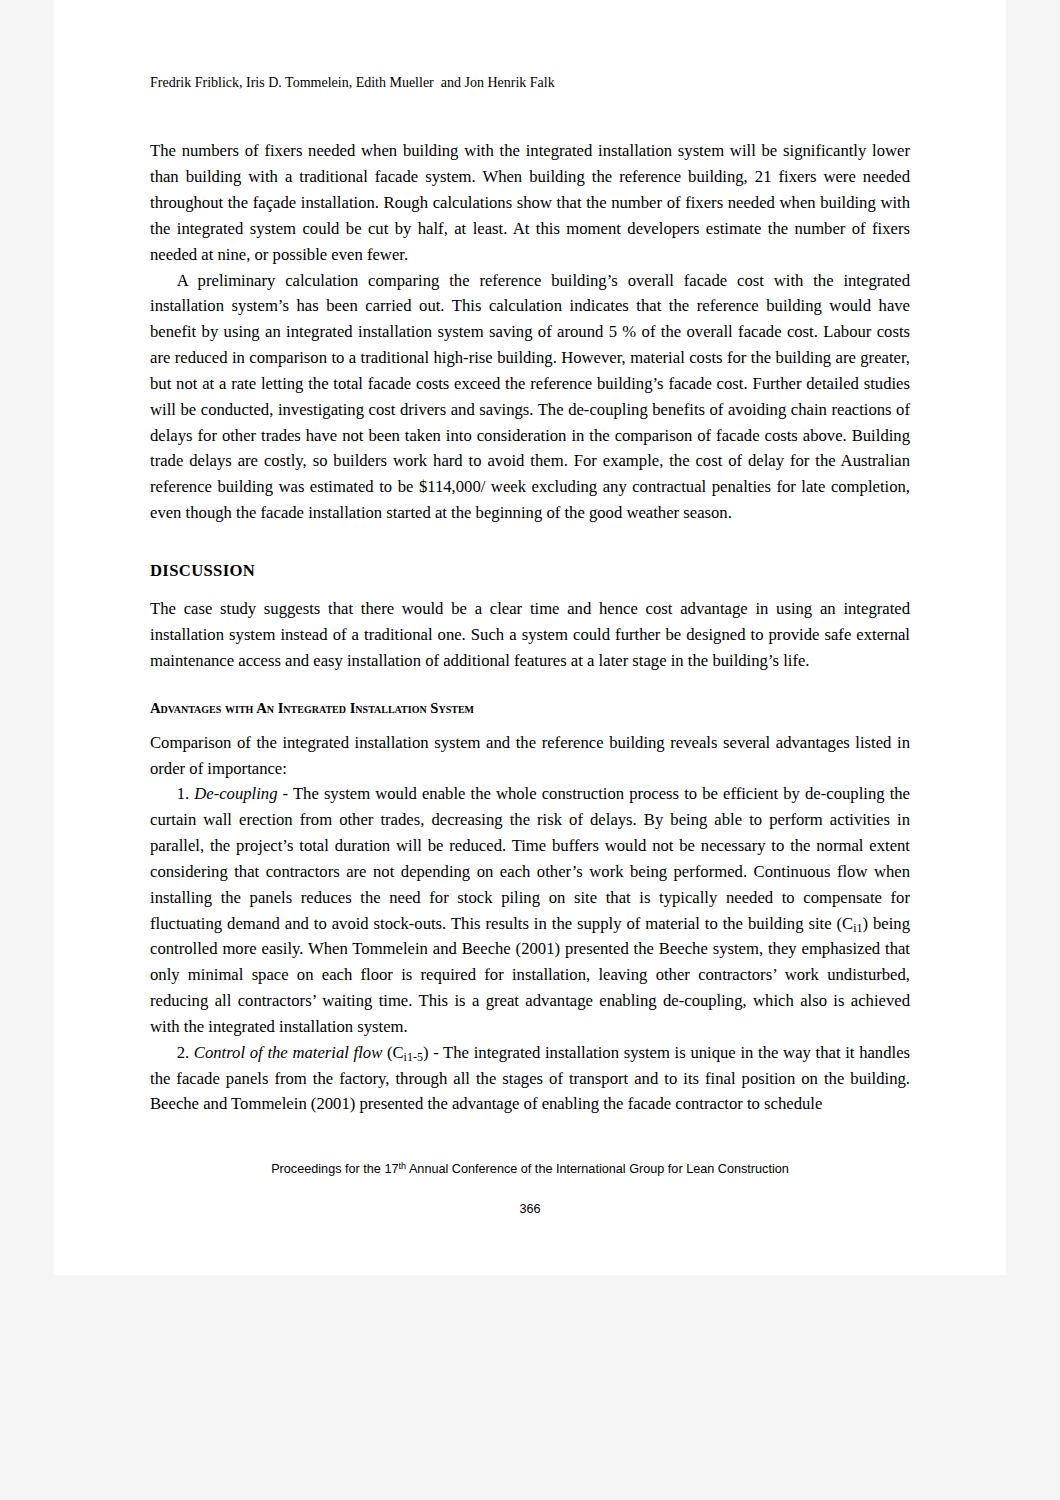Fredrik Friblick, Iris D. Tommelein, Edith Mueller and Jon Henrik Falk
The numbers of fixers needed when building with the integrated installation system will be significantly lower than building with a traditional facade system. When building the reference building, 21 fixers were needed throughout the façade installation. Rough calculations show that the number of fixers needed when building with the integrated system could be cut by half, at least. At this moment developers estimate the number of fixers needed at nine, or possible even fewer.
A preliminary calculation comparing the reference building’s overall facade cost with the integrated installation system’s has been carried out. This calculation indicates that the reference building would have benefit by using an integrated installation system saving of around 5 % of the overall facade cost. Labour costs are reduced in comparison to a traditional high-rise building. However, material costs for the building are greater, but not at a rate letting the total facade costs exceed the reference building’s facade cost. Further detailed studies will be conducted, investigating cost drivers and savings. The de-coupling benefits of avoiding chain reactions of delays for other trades have not been taken into consideration in the comparison of facade costs above. Building trade delays are costly, so builders work hard to avoid them. For example, the cost of delay for the Australian reference building was estimated to be $114,000/ week excluding any contractual penalties for late completion, even though the facade installation started at the beginning of the good weather season.
Discussion
The case study suggests that there would be a clear time and hence cost advantage in using an integrated installation system instead of a traditional one. Such a system could further be designed to provide safe external maintenance access and easy installation of additional features at a later stage in the building’s life.
Advantages with An Integrated Installation System
Comparison of the integrated installation system and the reference building reveals several advantages listed in order of importance:
1. De-coupling - The system would enable the whole construction process to be efficient by de-coupling the curtain wall erection from other trades, decreasing the risk of delays. By being able to perform activities in parallel, the project’s total duration will be reduced. Time buffers would not be necessary to the normal extent considering that contractors are not depending on each other’s work being performed. Continuous flow when installing the panels reduces the need for stock piling on site that is typically needed to compensate for fluctuating demand and to avoid stock-outs. This results in the supply of material to the building site (Ci1) being controlled more easily. When Tommelein and Beeche (2001) presented the Beeche system, they emphasized that only minimal space on each floor is required for installation, leaving other contractors’ work undisturbed, reducing all contractors’ waiting time. This is a great advantage enabling de-coupling, which also is achieved with the integrated installation system.
2. Control of the material flow (Ci1-5) - The integrated installation system is unique in the way that it handles the facade panels from the factory, through all the stages of transport and to its final position on the building. Beeche and Tommelein (2001) presented the advantage of enabling the facade contractor to schedule
Proceedings for the 17th Annual Conference of the International Group for Lean Construction 366